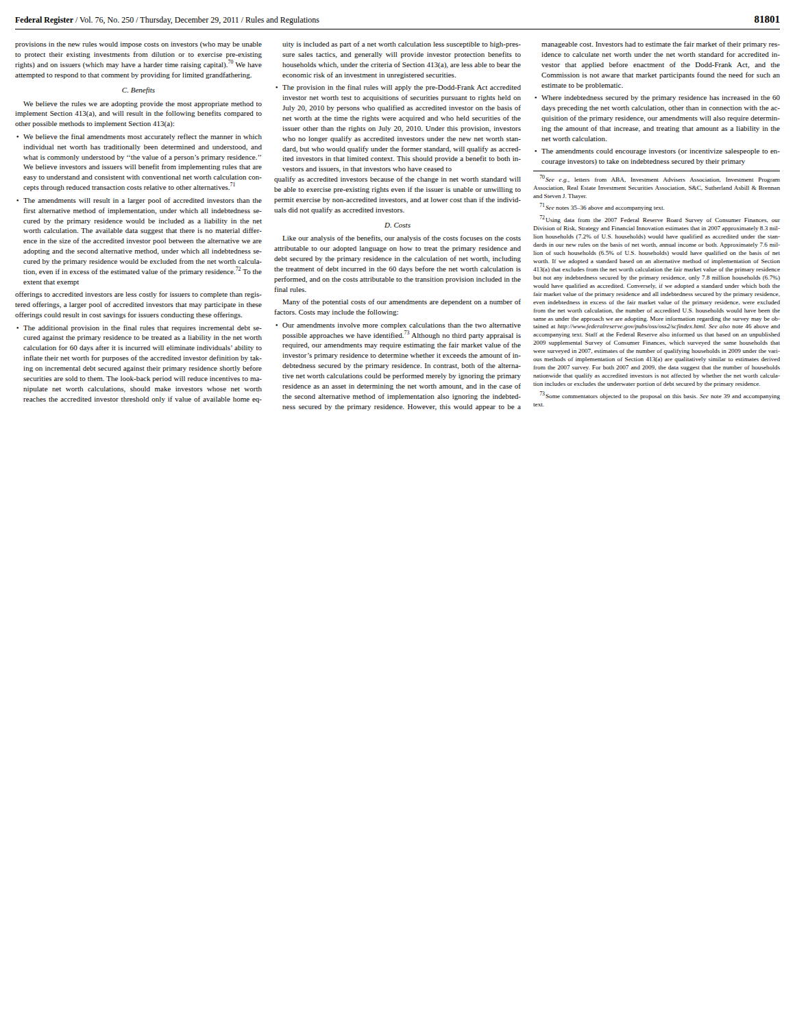Federal Register / Vol. 76, No. 250 / Thursday, December 29, 2011 / Rules and Regulations
81801
provisions in the new rules would impose costs on investors (who may be unable to protect their existing investments from dilution or to exercise pre-existing rights) and on issuers (which may have a harder time raising capital).70 We have attempted to respond to that comment by providing for limited grandfathering.
C. Benefits
We believe the rules we are adopting provide the most appropriate method to implement Section 413(a), and will result in the following benefits compared to other possible methods to implement Section 413(a):
We believe the final amendments most accurately reflect the manner in which individual net worth has traditionally been determined and understood, and what is commonly understood by ‘‘the value of a person’s primary residence.’’ We believe investors and issuers will benefit from implementing rules that are easy to understand and consistent with conventional net worth calculation concepts through reduced transaction costs relative to other alternatives.71
The amendments will result in a larger pool of accredited investors than the first alternative method of implementation, under which all indebtedness secured by the primary residence would be included as a liability in the net worth calculation. The available data suggest that there is no material difference in the size of the accredited investor pool between the alternative we are adopting and the second alternative method, under which all indebtedness secured by the primary residence would be excluded from the net worth calculation, even if in excess of the estimated value of the primary residence.72 To the extent that exempt
offerings to accredited investors are less costly for issuers to complete than registered offerings, a larger pool of accredited investors that may participate in these offerings could result in cost savings for issuers conducting these offerings.
The additional provision in the final rules that requires incremental debt secured against the primary residence to be treated as a liability in the net worth calculation for 60 days after it is incurred will eliminate individuals’ ability to inflate their net worth for purposes of the accredited investor definition by taking on incremental debt secured against their primary residence shortly before securities are sold to them. The look-back period will reduce incentives to manipulate net worth calculations, should make investors whose net worth reaches the accredited investor threshold only if value of available home equity is included as part of a net worth calculation less susceptible to high-pressure sales tactics, and generally will provide investor protection benefits to households which, under the criteria of Section 413(a), are less able to bear the economic risk of an investment in unregistered securities.
The provision in the final rules will apply the pre-Dodd-Frank Act accredited investor net worth test to acquisitions of securities pursuant to rights held on July 20, 2010 by persons who qualified as accredited investor on the basis of net worth at the time the rights were acquired and who held securities of the issuer other than the rights on July 20, 2010. Under this provision, investors who no longer qualify as accredited investors under the new net worth standard, but who would qualify under the former standard, will qualify as accredited investors in that limited context. This should provide a benefit to both investors and issuers, in that investors who have ceased to
qualify as accredited investors because of the change in net worth standard will be able to exercise pre-existing rights even if the issuer is unable or unwilling to permit exercise by non-accredited investors, and at lower cost than if the individuals did not qualify as accredited investors.
D. Costs
Like our analysis of the benefits, our analysis of the costs focuses on the costs attributable to our adopted language on how to treat the primary residence and debt secured by the primary residence in the calculation of net worth, including the treatment of debt incurred in the 60 days before the net worth calculation is performed, and on the costs attributable to the transition provision included in the final rules.
Many of the potential costs of our amendments are dependent on a number of factors. Costs may include the following:
Our amendments involve more complex calculations than the two alternative possible approaches we have identified.73 Although no third party appraisal is required, our amendments may require estimating the fair market value of the investor’s primary residence to determine whether it exceeds the amount of indebtedness secured by the primary residence. In contrast, both of the alternative net worth calculations could be performed merely by ignoring the primary residence as an asset in determining the net worth amount, and in the case of the second alternative method of implementation also ignoring the indebtedness secured by the primary residence. However, this would appear to be a manageable cost. Investors had to estimate the fair market of their primary residence to calculate net worth under the net worth standard for accredited investor that applied before enactment of the Dodd-Frank Act, and the Commission is not aware that market participants found the need for such an estimate to be problematic.
Where indebtedness secured by the primary residence has increased in the 60 days preceding the net worth calculation, other than in connection with the acquisition of the primary residence, our amendments will also require determining the amount of that increase, and treating that amount as a liability in the net worth calculation.
The amendments could encourage investors (or incentivize salespeople to encourage investors) to take on indebtedness secured by their primary
70 See e.g., letters from ABA, Investment Advisers Association, Investment Program Association, Real Estate Investment Securities Association, S&C, Sutherland Asbill & Brennan and Steven J. Thayer.
71 See notes 35–36 above and accompanying text.
72 Using data from the 2007 Federal Reserve Board Survey of Consumer Finances, our Division of Risk, Strategy and Financial Innovation estimates that in 2007 approximately 8.3 million households (7.2% of U.S. households) would have qualified as accredited under the standards in our new rules on the basis of net worth, annual income or both. Approximately 7.6 million of such households (6.5% of U.S. households) would have qualified on the basis of net worth. If we adopted a standard based on an alternative method of implementation of Section 413(a) that excludes from the net worth calculation the fair market value of the primary residence but not any indebtedness secured by the primary residence, only 7.8 million households (6.7%) would have qualified as accredited. Conversely, if we adopted a standard under which both the fair market value of the primary residence and all indebtedness secured by the primary residence, even indebtedness in excess of the fair market value of the primary residence, were excluded from the net worth calculation, the number of accredited U.S. households would have been the same as under the approach we are adopting. More information regarding the survey may be obtained at http://www.federalreserve.gov/pubs/oss/oss2/scfindex.html. See also note 46 above and accompanying text. Staff at the Federal Reserve also informed us that based on an unpublished 2009 supplemental Survey of Consumer Finances, which surveyed the same households that were surveyed in 2007, estimates of the number of qualifying households in 2009 under the various methods of implementation of Section 413(a) are qualitatively similar to estimates derived from the 2007 survey. For both 2007 and 2009, the data suggest that the number of households nationwide that qualify as accredited investors is not affected by whether the net worth calculation includes or excludes the underwater portion of debt secured by the primary residence.
73 Some commentators objected to the proposal on this basis. See note 39 and accompanying text.